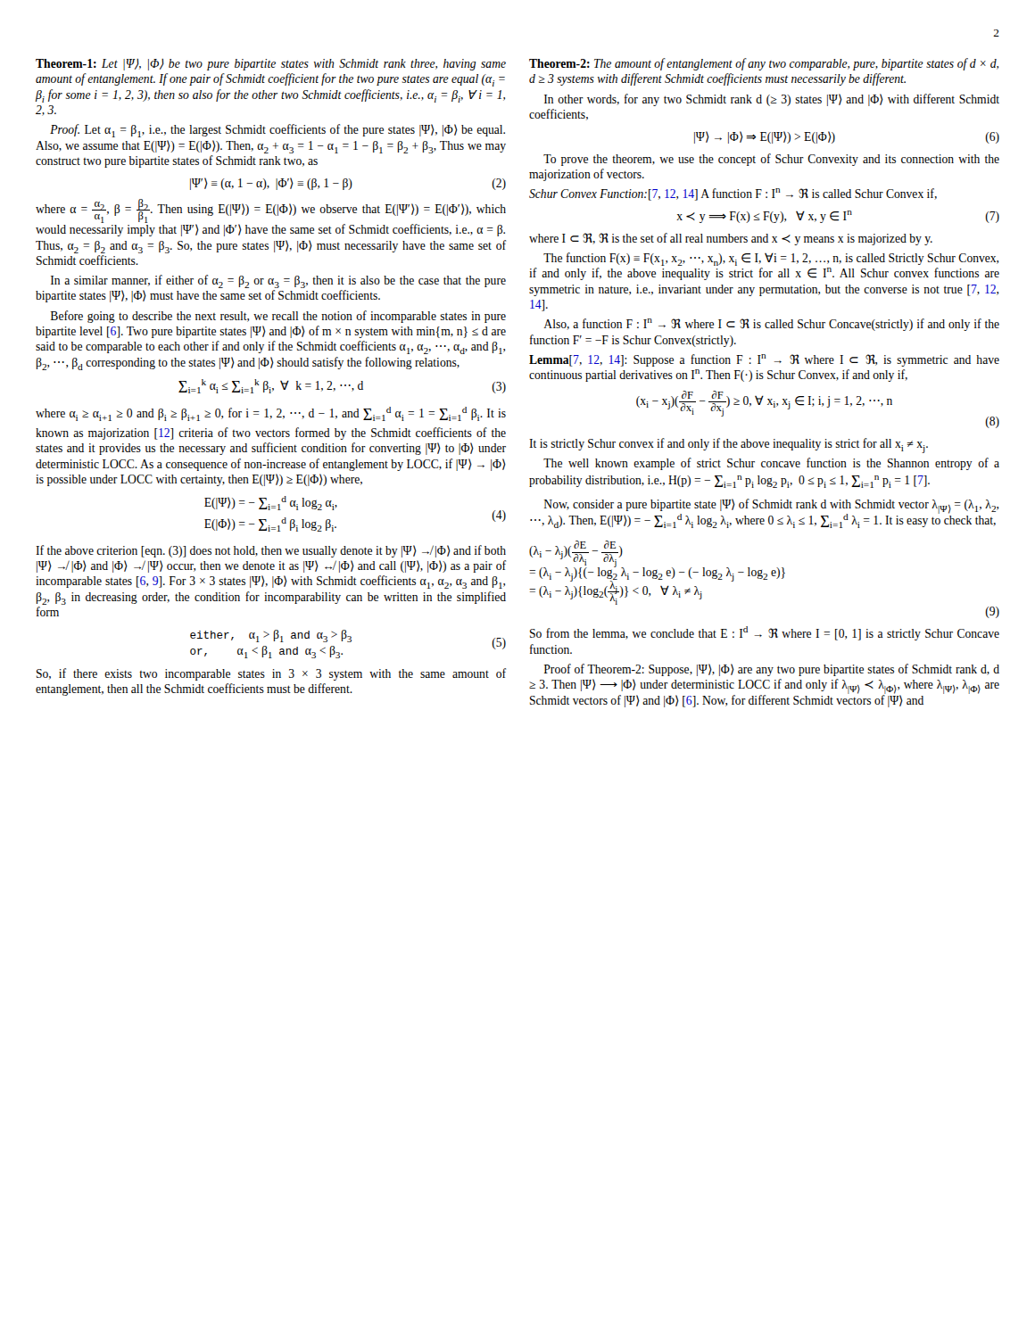2
Theorem-1: Let |Ψ⟩, |Φ⟩ be two pure bipartite states with Schmidt rank three, having same amount of entanglement. If one pair of Schmidt coefficient for the two pure states are equal (αi = βi for some i = 1, 2, 3), then so also for the other two Schmidt coefficients, i.e., αi = βi, ∀ i = 1, 2, 3.
Proof. Let α1 = β1, i.e., the largest Schmidt coefficients of the pure states |Ψ⟩, |Φ⟩ be equal. Also, we assume that E(|Ψ⟩) = E(|Φ⟩). Then, α2 + α3 = 1 − α1 = 1 − β1 = β2 + β3, Thus we may construct two pure bipartite states of Schmidt rank two, as
|Ψ′⟩ ≡ (α, 1 − α), |Φ′⟩ ≡ (β, 1 − β)(2)
where α = α2 α1, β = β2 β1. Then using E(|Ψ⟩) = E(|Φ⟩) we observe that E(|Ψ′⟩) = E(|Φ′⟩), which would necessarily imply that |Ψ′⟩ and |Φ′⟩ have the same set of Schmidt coefficients, i.e., α = β. Thus, α2 = β2 and α3 = β3. So, the pure states |Ψ⟩, |Φ⟩ must necessarily have the same set of Schmidt coefficients.
In a similar manner, if either of α2 = β2 or α3 = β3, then it is also be the case that the pure bipartite states |Ψ⟩, |Φ⟩ must have the same set of Schmidt coefficients.
Before going to describe the next result, we recall the notion of incomparable states in pure bipartite level [6]. Two pure bipartite states |Ψ⟩ and |Φ⟩ of m × n system with min{m, n} ≤ d are said to be comparable to each other if and only if the Schmidt coefficients α1, α2, ⋯, αd, and β1, β2, ⋯, βd corresponding to the states |Ψ⟩ and |Φ⟩ should satisfy the following relations,
Σi=1k αi ≤ Σi=1k βi, ∀ k = 1, 2, ⋯, d(3)
where αi ≥ αi+1 ≥ 0 and βi ≥ βi+1 ≥ 0, for i = 1, 2, ⋯, d − 1, and Σi=1d αi = 1 = Σi=1d βi. It is known as majorization [12] criteria of two vectors formed by the Schmidt coefficients of the states and it provides us the necessary and sufficient condition for converting |Ψ⟩ to |Φ⟩ under deterministic LOCC. As a consequence of non-increase of entanglement by LOCC, if |Ψ⟩ → |Φ⟩ is possible under LOCC with certainty, then E(|Ψ⟩) ≥ E(|Φ⟩) where,
E(|Ψ⟩) = − Σi=1d αi log2 αi,
E(|Φ⟩) = − Σi=1d βi log2 βi.
(4)
If the above criterion [eqn. (3)] does not hold, then we usually denote it by |Ψ⟩ ↛ |Φ⟩ and if both |Ψ⟩ ↛ |Φ⟩ and |Φ⟩ ↛ |Ψ⟩ occur, then we denote it as |Ψ⟩ ↮ |Φ⟩ and call (|Ψ⟩, |Φ⟩) as a pair of incomparable states [6, 9]. For 3 × 3 states |Ψ⟩, |Φ⟩ with Schmidt coefficients α1, α2, α3 and β1, β2, β3 in decreasing order, the condition for incomparability can be written in the simplified form
either, α1 > β1 and α3 > β3
or, α1 < β1 and α3 < β3.
(5)
So, if there exists two incomparable states in 3 × 3 system with the same amount of entanglement, then all the Schmidt coefficients must be different.
Theorem-2: The amount of entanglement of any two comparable, pure, bipartite states of d × d, d ≥ 3 systems with different Schmidt coefficients must necessarily be different.
In other words, for any two Schmidt rank d (≥ 3) states |Ψ⟩ and |Φ⟩ with different Schmidt coefficients,
|Ψ⟩ → |Φ⟩ ⇒ E(|Ψ⟩) > E(|Φ⟩)(6)
To prove the theorem, we use the concept of Schur Convexity and its connection with the majorization of vectors.
Schur Convex Function:[7, 12, 14] A function F : In → ℜ is called Schur Convex if,
x ≺ y ⟹ F(x) ≤ F(y), ∀ x, y ∈ In(7)
where I ⊂ ℜ, ℜ is the set of all real numbers and x ≺ y means x is majorized by y.
The function F(x) ≡ F(x1, x2, ⋯, xn), xi ∈ I, ∀i = 1, 2, …, n, is called Strictly Schur Convex, if and only if, the above inequality is strict for all x ∈ In. All Schur convex functions are symmetric in nature, i.e., invariant under any permutation, but the converse is not true [7, 12, 14].
Also, a function F : In → ℜ where I ⊂ ℜ is called Schur Concave(strictly) if and only if the function F′ = −F is Schur Convex(strictly).
Lemma[7, 12, 14]: Suppose a function F : In → ℜ where I ⊂ ℜ, is symmetric and have continuous partial derivatives on In. Then F(·) is Schur Convex, if and only if,
(xi − xj)(∂F∂xi − ∂F∂xj) ≥ 0, ∀ xi, xj ∈ I; i, j = 1, 2, ⋯, n
(8)
It is strictly Schur convex if and only if the above inequality is strict for all xi ≠ xj.
The well known example of strict Schur concave function is the Shannon entropy of a probability distribution, i.e., H(p) = − Σi=1n pi log2 pi, 0 ≤ pi ≤ 1, Σi=1n pi = 1 [7].
Now, consider a pure bipartite state |Ψ⟩ of Schmidt rank d with Schmidt vector λ|Ψ⟩ = (λ1, λ2, ⋯, λd). Then, E(|Ψ⟩) = − Σi=1d λi log2 λi, where 0 ≤ λi ≤ 1, Σi=1d λi = 1. It is easy to check that,
(λi − λj)(∂E∂λi − ∂E∂λj)
= (λi − λj){(− log2 λi − log2 e) − (− log2 λj − log2 e)}
= (λi − λj){log2(λj λi)} < 0, ∀ λi ≠ λj
(9)
So from the lemma, we conclude that E : Id → ℜ where I = [0, 1] is a strictly Schur Concave function.
Proof of Theorem-2: Suppose, |Ψ⟩, |Φ⟩ are any two pure bipartite states of Schmidt rank d, d ≥ 3. Then |Ψ⟩ ⟶ |Φ⟩ under deterministic LOCC if and only if λ|Ψ⟩ ≺ λ|Φ⟩, where λ|Ψ⟩, λ|Φ⟩ are Schmidt vectors of |Ψ⟩ and |Φ⟩ [6]. Now, for different Schmidt vectors of |Ψ⟩ and